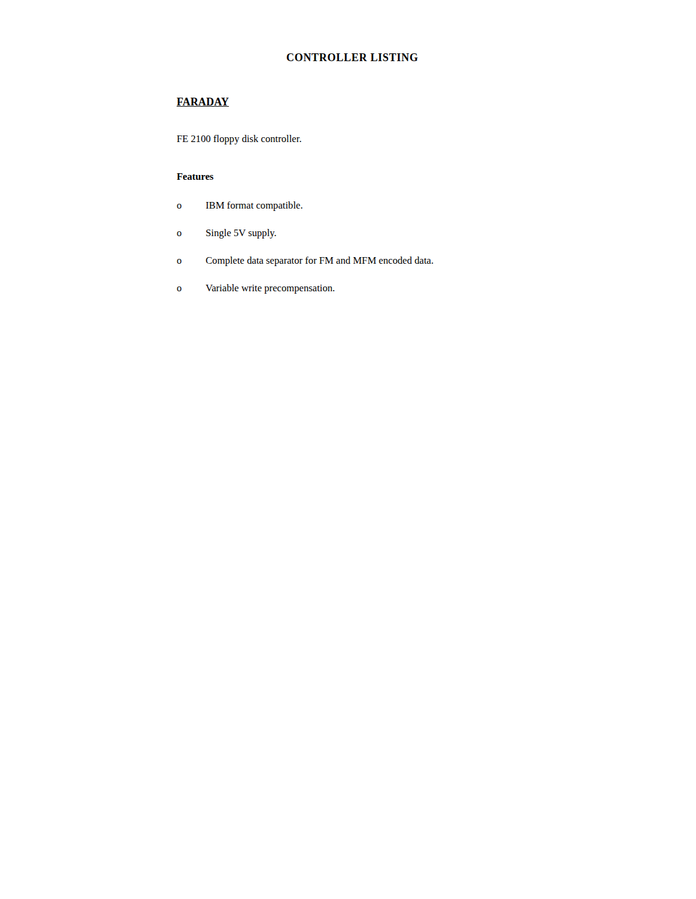CONTROLLER LISTING
FARADAY
FE 2100 floppy disk controller.
Features
IBM format compatible.
Single 5V supply.
Complete data separator for FM and MFM encoded data.
Variable write precompensation.